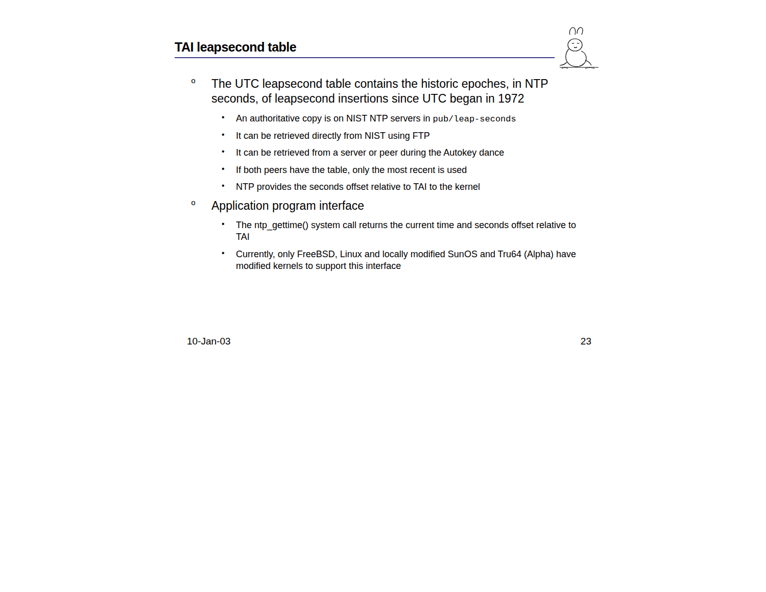TAI leapsecond table
o The UTC leapsecond table contains the historic epoches, in NTP seconds, of leapsecond insertions since UTC began in 1972
•An authoritative copy is on NIST NTP servers in pub/leap-seconds
•It can be retrieved directly from NIST using FTP
•It can be retrieved from a server or peer during the Autokey dance
•If both peers have the table, only the most recent is used
•NTP provides the seconds offset relative to TAI to the kernel
o Application program interface
•The ntp_gettime() system call returns the current time and seconds offset relative to TAI
•Currently, only FreeBSD, Linux and locally modified SunOS and Tru64 (Alpha) have modified kernels to support this interface
10-Jan-03
23